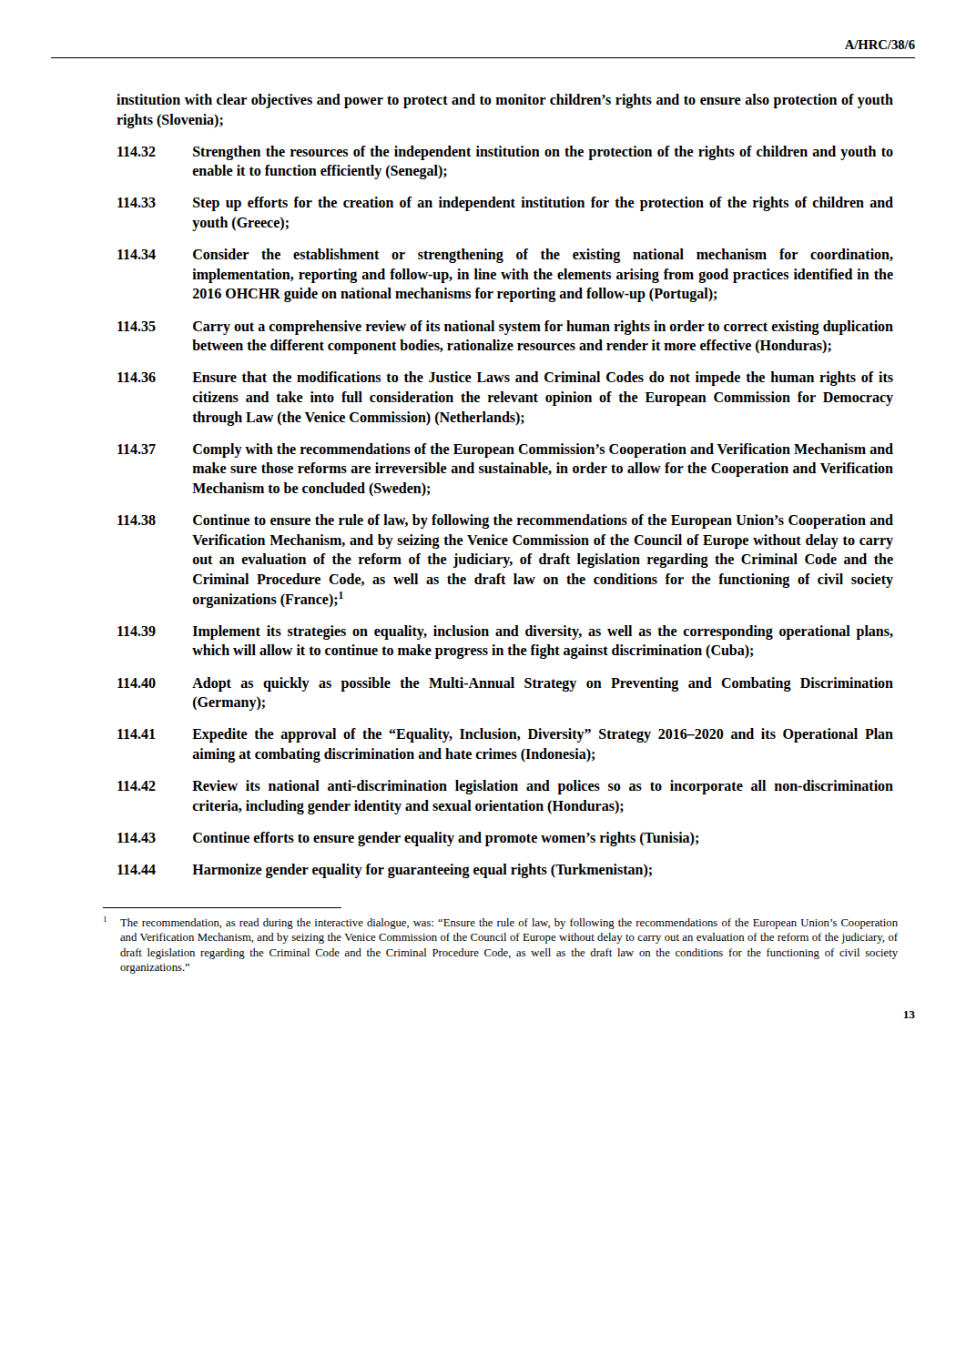A/HRC/38/6
institution with clear objectives and power to protect and to monitor children’s rights and to ensure also protection of youth rights (Slovenia);
114.32
Strengthen the resources of the independent institution on the protection of the rights of children and youth to enable it to function efficiently (Senegal);
114.33
Step up efforts for the creation of an independent institution for the protection of the rights of children and youth (Greece);
114.34
Consider the establishment or strengthening of the existing national mechanism for coordination, implementation, reporting and follow-up, in line with the elements arising from good practices identified in the 2016 OHCHR guide on national mechanisms for reporting and follow-up (Portugal);
114.35
Carry out a comprehensive review of its national system for human rights in order to correct existing duplication between the different component bodies, rationalize resources and render it more effective (Honduras);
114.36
Ensure that the modifications to the Justice Laws and Criminal Codes do not impede the human rights of its citizens and take into full consideration the relevant opinion of the European Commission for Democracy through Law (the Venice Commission) (Netherlands);
114.37
Comply with the recommendations of the European Commission’s Cooperation and Verification Mechanism and make sure those reforms are irreversible and sustainable, in order to allow for the Cooperation and Verification Mechanism to be concluded (Sweden);
114.38
Continue to ensure the rule of law, by following the recommendations of the European Union’s Cooperation and Verification Mechanism, and by seizing the Venice Commission of the Council of Europe without delay to carry out an evaluation of the reform of the judiciary, of draft legislation regarding the Criminal Code and the Criminal Procedure Code, as well as the draft law on the conditions for the functioning of civil society organizations (France);1
114.39
Implement its strategies on equality, inclusion and diversity, as well as the corresponding operational plans, which will allow it to continue to make progress in the fight against discrimination (Cuba);
114.40
Adopt as quickly as possible the Multi-Annual Strategy on Preventing and Combating Discrimination (Germany);
114.41
Expedite the approval of the “Equality, Inclusion, Diversity” Strategy 2016–2020 and its Operational Plan aiming at combating discrimination and hate crimes (Indonesia);
114.42
Review its national anti-discrimination legislation and polices so as to incorporate all non-discrimination criteria, including gender identity and sexual orientation (Honduras);
114.43
Continue efforts to ensure gender equality and promote women’s rights (Tunisia);
114.44
Harmonize gender equality for guaranteeing equal rights (Turkmenistan);
1
The recommendation, as read during the interactive dialogue, was: “Ensure the rule of law, by following the recommendations of the European Union’s Cooperation and Verification Mechanism, and by seizing the Venice Commission of the Council of Europe without delay to carry out an evaluation of the reform of the judiciary, of draft legislation regarding the Criminal Code and the Criminal Procedure Code, as well as the draft law on the conditions for the functioning of civil society organizations.”
13